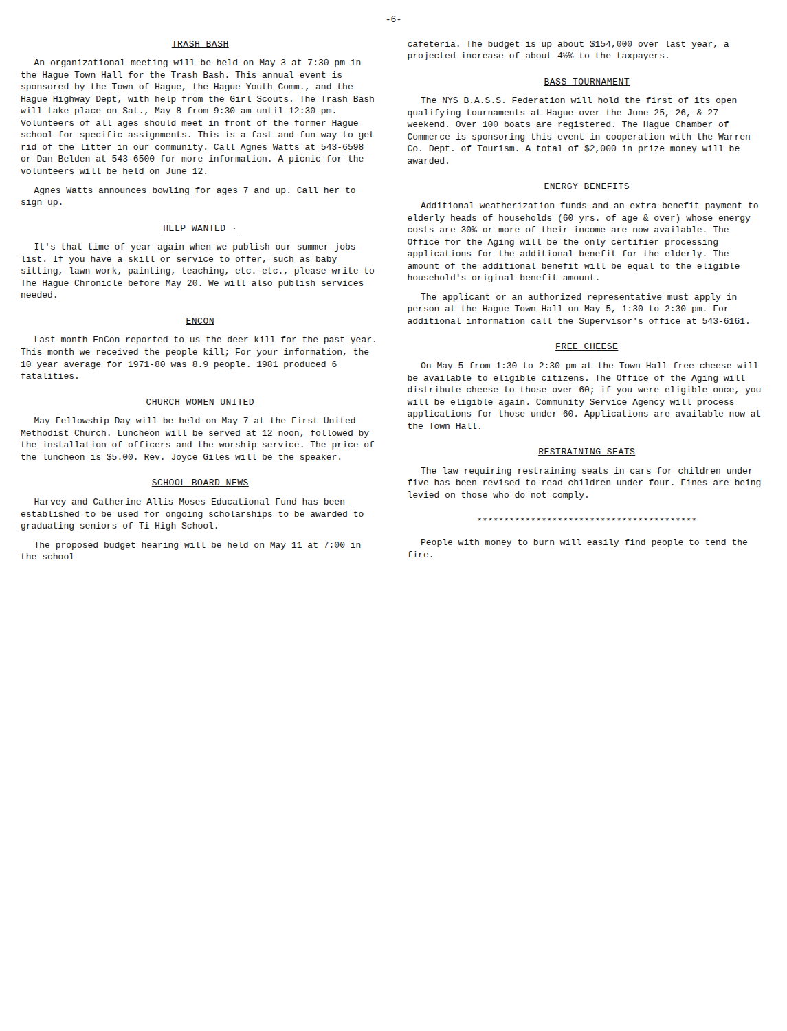-6-
TRASH BASH
An organizational meeting will be held on May 3 at 7:30 pm in the Hague Town Hall for the Trash Bash. This annual event is sponsored by the Town of Hague, the Hague Youth Comm., and the Hague Highway Dept, with help from the Girl Scouts. The Trash Bash will take place on Sat., May 8 from 9:30 am until 12:30 pm. Volunteers of all ages should meet in front of the former Hague school for specific assignments. This is a fast and fun way to get rid of the litter in our community. Call Agnes Watts at 543-6598 or Dan Belden at 543-6500 for more information. A picnic for the volunteers will be held on June 12.
Agnes Watts announces bowling for ages 7 and up. Call her to sign up.
HELP WANTED ·
It's that time of year again when we publish our summer jobs list. If you have a skill or service to offer, such as baby sitting, lawn work, painting, teaching, etc. etc., please write to The Hague Chronicle before May 20. We will also publish services needed.
ENCON
Last month EnCon reported to us the deer kill for the past year. This month we received the people kill; For your information, the 10 year average for 1971-80 was 8.9 people. 1981 produced 6 fatalities.
CHURCH WOMEN UNITED
May Fellowship Day will be held on May 7 at the First United Methodist Church. Luncheon will be served at 12 noon, followed by the installation of officers and the worship service. The price of the luncheon is $5.00. Rev. Joyce Giles will be the speaker.
SCHOOL BOARD NEWS
Harvey and Catherine Allis Moses Educational Fund has been established to be used for ongoing scholarships to be awarded to graduating seniors of Ti High School.
The proposed budget hearing will be held on May 11 at 7:00 in the school
cafeteria. The budget is up about $154,000 over last year, a projected increase of about 4½% to the taxpayers.
BASS TOURNAMENT
The NYS B.A.S.S. Federation will hold the first of its open qualifying tournaments at Hague over the June 25, 26, & 27 weekend. Over 100 boats are registered. The Hague Chamber of Commerce is sponsoring this event in cooperation with the Warren Co. Dept. of Tourism. A total of $2,000 in prize money will be awarded.
ENERGY BENEFITS
Additional weatherization funds and an extra benefit payment to elderly heads of households (60 yrs. of age & over) whose energy costs are 30% or more of their income are now available. The Office for the Aging will be the only certifier processing applications for the additional benefit for the elderly. The amount of the additional benefit will be equal to the eligible household's original benefit amount.
The applicant or an authorized representative must apply in person at the Hague Town Hall on May 5, 1:30 to 2:30 pm. For additional information call the Supervisor's office at 543-6161.
FREE CHEESE
On May 5 from 1:30 to 2:30 pm at the Town Hall free cheese will be available to eligible citizens. The Office of the Aging will distribute cheese to those over 60; if you were eligible once, you will be eligible again. Community Service Agency will process applications for those under 60. Applications are available now at the Town Hall.
RESTRAINING SEATS
The law requiring restraining seats in cars for children under five has been revised to read children under four. Fines are being levied on those who do not comply.
*****************************************
People with money to burn will easily find people to tend the fire.